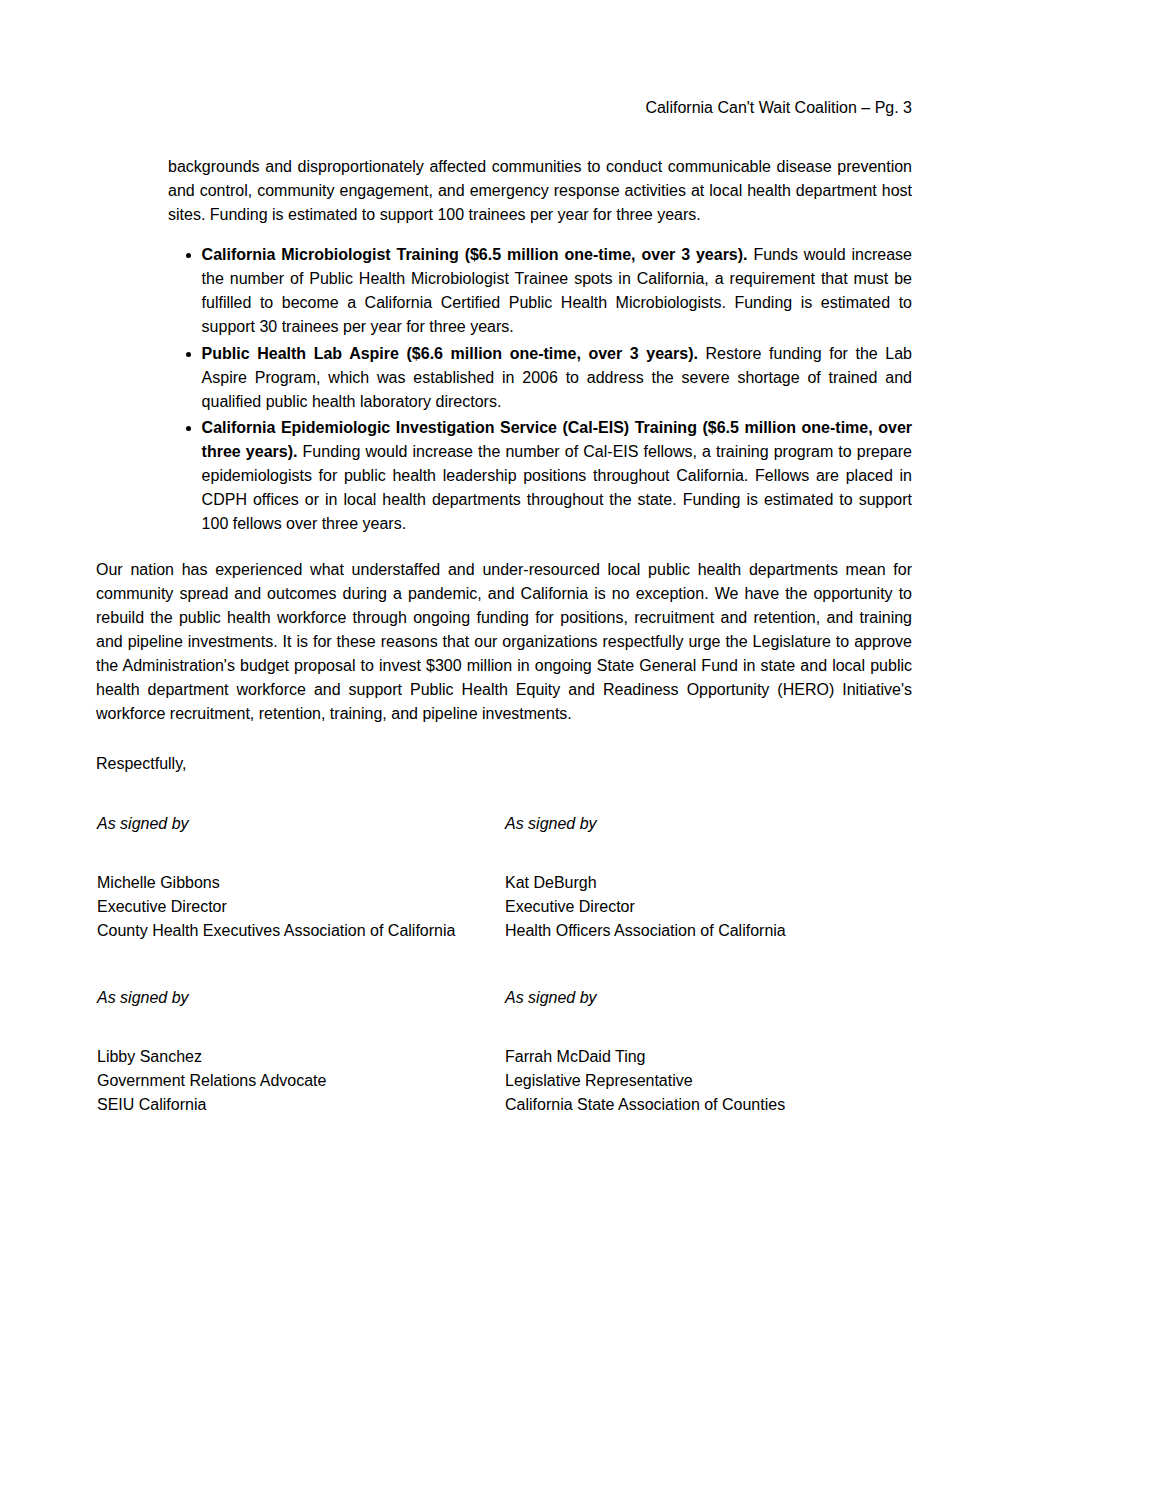California Can't Wait Coalition – Pg. 3
backgrounds and disproportionately affected communities to conduct communicable disease prevention and control, community engagement, and emergency response activities at local health department host sites. Funding is estimated to support 100 trainees per year for three years.
California Microbiologist Training ($6.5 million one-time, over 3 years). Funds would increase the number of Public Health Microbiologist Trainee spots in California, a requirement that must be fulfilled to become a California Certified Public Health Microbiologists. Funding is estimated to support 30 trainees per year for three years.
Public Health Lab Aspire ($6.6 million one-time, over 3 years). Restore funding for the Lab Aspire Program, which was established in 2006 to address the severe shortage of trained and qualified public health laboratory directors.
California Epidemiologic Investigation Service (Cal-EIS) Training ($6.5 million one-time, over three years). Funding would increase the number of Cal-EIS fellows, a training program to prepare epidemiologists for public health leadership positions throughout California. Fellows are placed in CDPH offices or in local health departments throughout the state. Funding is estimated to support 100 fellows over three years.
Our nation has experienced what understaffed and under-resourced local public health departments mean for community spread and outcomes during a pandemic, and California is no exception. We have the opportunity to rebuild the public health workforce through ongoing funding for positions, recruitment and retention, and training and pipeline investments. It is for these reasons that our organizations respectfully urge the Legislature to approve the Administration's budget proposal to invest $300 million in ongoing State General Fund in state and local public health department workforce and support Public Health Equity and Readiness Opportunity (HERO) Initiative's workforce recruitment, retention, training, and pipeline investments.
Respectfully,
| As signed by Michelle Gibbons Executive Director County Health Executives Association of California | As signed by Kat DeBurgh Executive Director Health Officers Association of California |
| As signed by Libby Sanchez Government Relations Advocate SEIU California | As signed by Farrah McDaid Ting Legislative Representative California State Association of Counties |